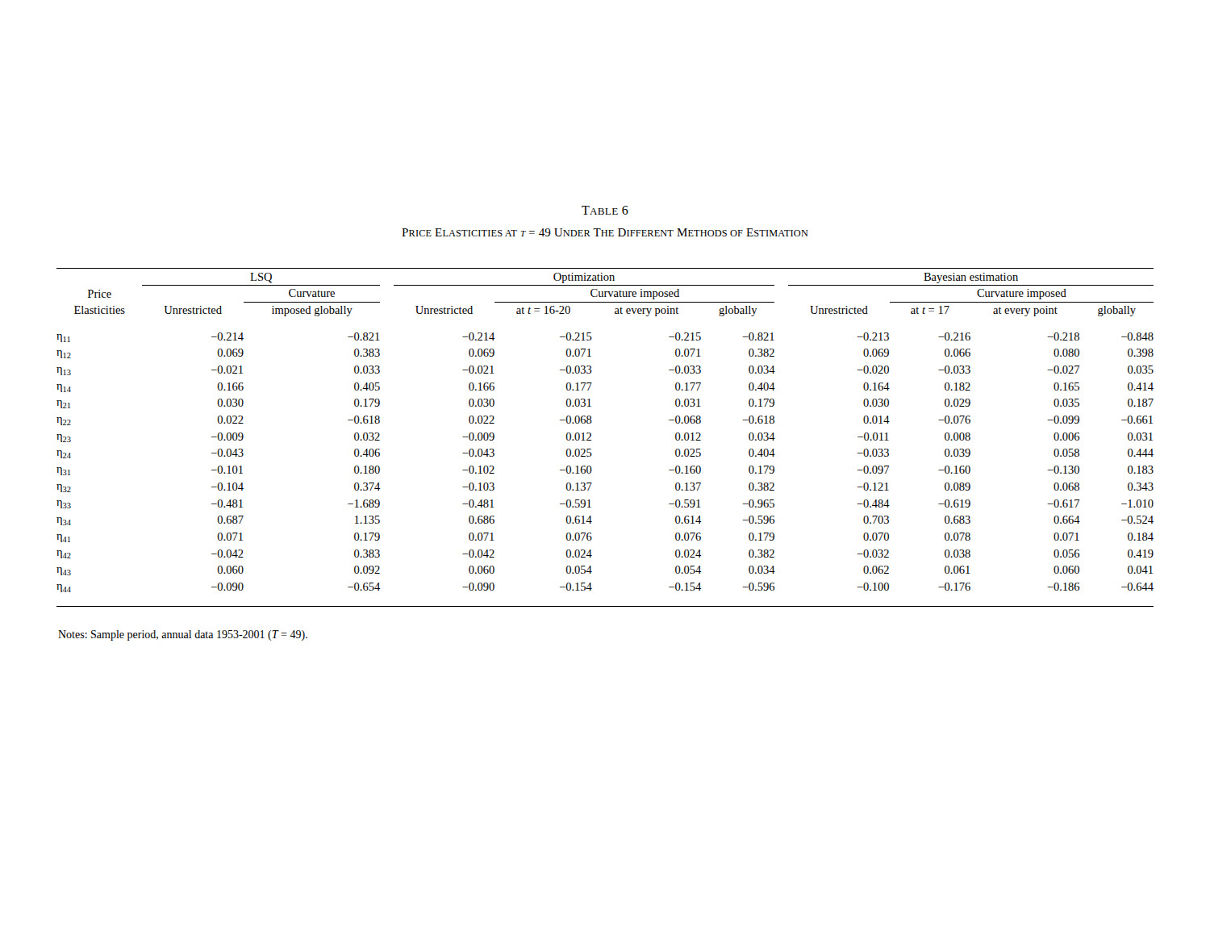TABLE 6
PRICE ELASTICITIES AT t = 49 UNDER THE DIFFERENT METHODS OF ESTIMATION
| | LSQ | | Optimization | | Bayesian estimation |
| Price | | Curvature | | | Curvature imposed | | | Curvature imposed |
| Elasticities | Unrestricted | imposed globally | | Unrestricted | at t = 16-20 | at every point | globally | | Unrestricted | at t = 17 | at every point | globally |
| η 11 | −0.214 | −0.821 | | −0.214 | −0.215 | −0.215 | −0.821 | | −0.213 | −0.216 | −0.218 | −0.848 |
| η 12 | 0.069 | 0.383 | | 0.069 | 0.071 | 0.071 | 0.382 | | 0.069 | 0.066 | 0.080 | 0.398 |
| η 13 | −0.021 | 0.033 | | −0.021 | −0.033 | −0.033 | 0.034 | | −0.020 | −0.033 | −0.027 | 0.035 |
| η 14 | 0.166 | 0.405 | | 0.166 | 0.177 | 0.177 | 0.404 | | 0.164 | 0.182 | 0.165 | 0.414 |
| η 21 | 0.030 | 0.179 | | 0.030 | 0.031 | 0.031 | 0.179 | | 0.030 | 0.029 | 0.035 | 0.187 |
| η 22 | 0.022 | −0.618 | | 0.022 | −0.068 | −0.068 | −0.618 | | 0.014 | −0.076 | −0.099 | −0.661 |
| η 23 | −0.009 | 0.032 | | −0.009 | 0.012 | 0.012 | 0.034 | | −0.011 | 0.008 | 0.006 | 0.031 |
| η 24 | −0.043 | 0.406 | | −0.043 | 0.025 | 0.025 | 0.404 | | −0.033 | 0.039 | 0.058 | 0.444 |
| η 31 | −0.101 | 0.180 | | −0.102 | −0.160 | −0.160 | 0.179 | | −0.097 | −0.160 | −0.130 | 0.183 |
| η 32 | −0.104 | 0.374 | | −0.103 | 0.137 | 0.137 | 0.382 | | −0.121 | 0.089 | 0.068 | 0.343 |
| η 33 | −0.481 | −1.689 | | −0.481 | −0.591 | −0.591 | −0.965 | | −0.484 | −0.619 | −0.617 | −1.010 |
| η 34 | 0.687 | 1.135 | | 0.686 | 0.614 | 0.614 | −0.596 | | 0.703 | 0.683 | 0.664 | −0.524 |
| η 41 | 0.071 | 0.179 | | 0.071 | 0.076 | 0.076 | 0.179 | | 0.070 | 0.078 | 0.071 | 0.184 |
| η 42 | −0.042 | 0.383 | | −0.042 | 0.024 | 0.024 | 0.382 | | −0.032 | 0.038 | 0.056 | 0.419 |
| η 43 | 0.060 | 0.092 | | 0.060 | 0.054 | 0.054 | 0.034 | | 0.062 | 0.061 | 0.060 | 0.041 |
| η 44 | −0.090 | −0.654 | | −0.090 | −0.154 | −0.154 | −0.596 | | −0.100 | −0.176 | −0.186 | −0.644 |
Notes: Sample period, annual data 1953-2001 (T = 49).